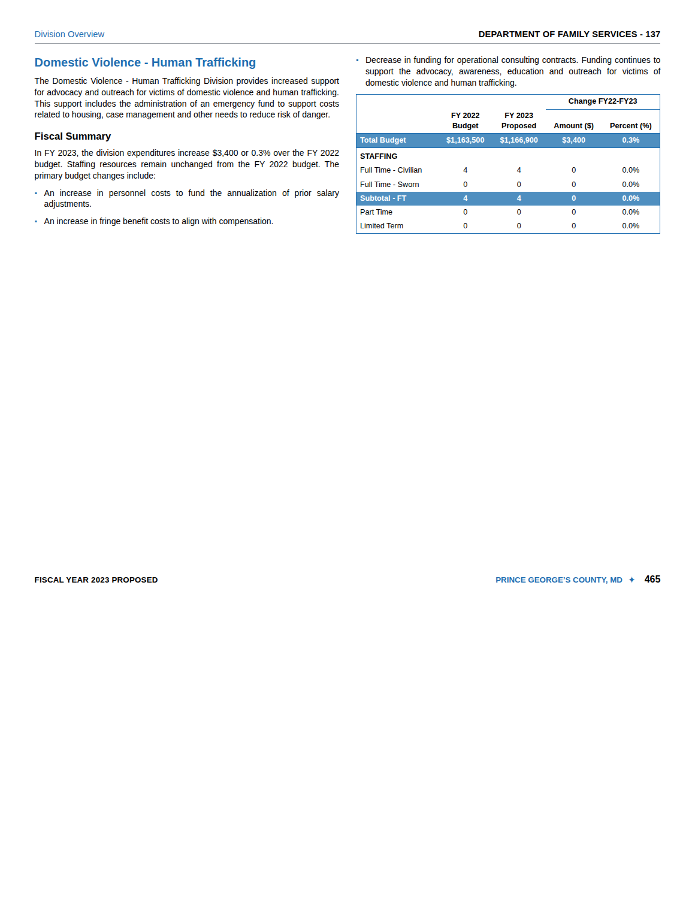Division Overview
DEPARTMENT OF FAMILY SERVICES - 137
Domestic Violence - Human Trafficking
The Domestic Violence - Human Trafficking Division provides increased support for advocacy and outreach for victims of domestic violence and human trafficking. This support includes the administration of an emergency fund to support costs related to housing, case management and other needs to reduce risk of danger.
Fiscal Summary
In FY 2023, the division expenditures increase $3,400 or 0.3% over the FY 2022 budget. Staffing resources remain unchanged from the FY 2022 budget. The primary budget changes include:
An increase in personnel costs to fund the annualization of prior salary adjustments.
An increase in fringe benefit costs to align with compensation.
Decrease in funding for operational consulting contracts. Funding continues to support the advocacy, awareness, education and outreach for victims of domestic violence and human trafficking.
| | | | Change FY22-FY23 |
| --- | --- | --- | --- |
| | FY 2022 Budget | FY 2023 Proposed | Amount ($) | Percent (%) |
| Total Budget | $1,163,500 | $1,166,900 | $3,400 | 0.3% |
| STAFFING | | | | |
| Full Time - Civilian | 4 | 4 | 0 | 0.0% |
| Full Time - Sworn | 0 | 0 | 0 | 0.0% |
| Subtotal - FT | 4 | 4 | 0 | 0.0% |
| Part Time | 0 | 0 | 0 | 0.0% |
| Limited Term | 0 | 0 | 0 | 0.0% |
FISCAL YEAR 2023 PROPOSED
PRINCE GEORGE’S COUNTY, MD ✦465